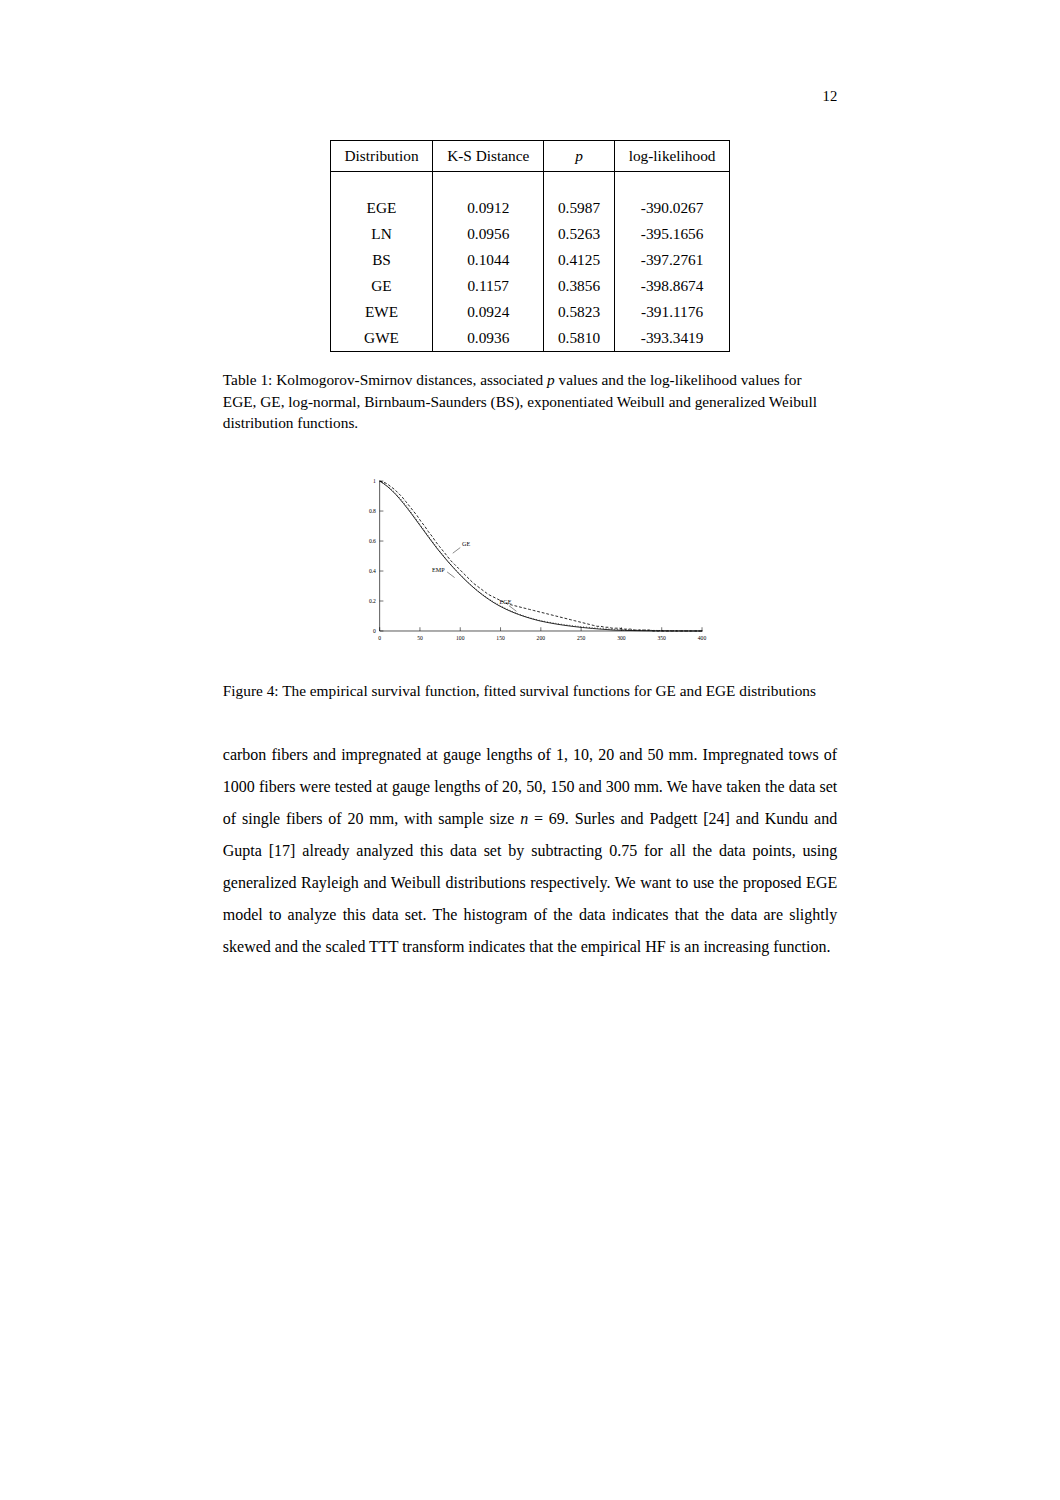12
| Distribution | K-S Distance | p | log-likelihood |
| --- | --- | --- | --- |
| EGE | 0.0912 | 0.5987 | -390.0267 |
| LN | 0.0956 | 0.5263 | -395.1656 |
| BS | 0.1044 | 0.4125 | -397.2761 |
| GE | 0.1157 | 0.3856 | -398.8674 |
| EWE | 0.0924 | 0.5823 | -391.1176 |
| GWE | 0.0936 | 0.5810 | -393.3419 |
Table 1: Kolmogorov-Smirnov distances, associated p values and the log-likelihood values for EGE, GE, log-normal, Birnbaum-Saunders (BS), exponentiated Weibull and generalized Weibull distribution functions.
0 0.2 0.4 0.6 0.8 1 0 50 100 150 200 250 300 350 400 GE EMP EGE
Figure 4: The empirical survival function, fitted survival functions for GE and EGE distributions
carbon fibers and impregnated at gauge lengths of 1, 10, 20 and 50 mm. Impregnated tows of 1000 fibers were tested at gauge lengths of 20, 50, 150 and 300 mm. We have taken the data set of single fibers of 20 mm, with sample size n = 69. Surles and Padgett [24] and Kundu and Gupta [17] already analyzed this data set by subtracting 0.75 for all the data points, using generalized Rayleigh and Weibull distributions respectively. We want to use the proposed EGE model to analyze this data set. The histogram of the data indicates that the data are slightly skewed and the scaled TTT transform indicates that the empirical HF is an increasing function.